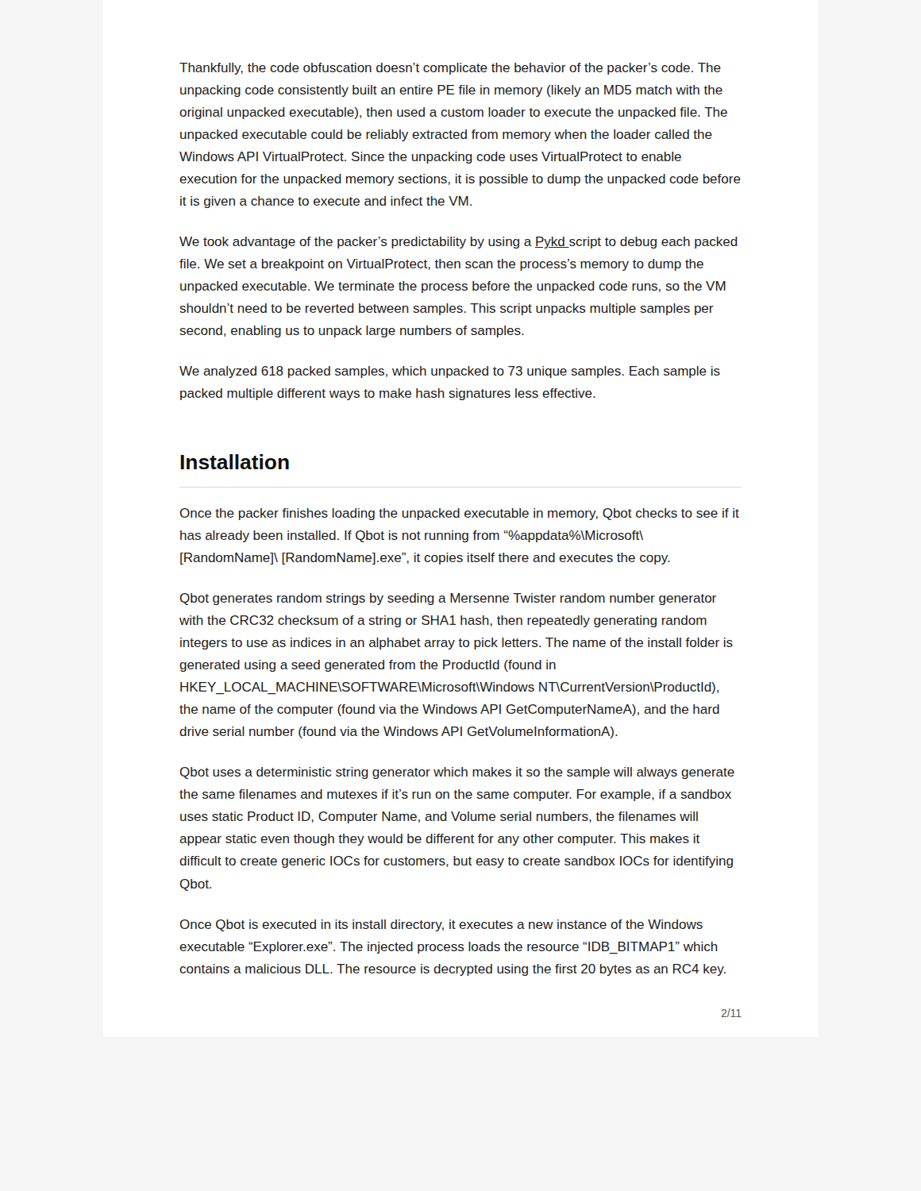Thankfully, the code obfuscation doesn’t complicate the behavior of the packer’s code. The unpacking code consistently built an entire PE file in memory (likely an MD5 match with the original unpacked executable), then used a custom loader to execute the unpacked file. The unpacked executable could be reliably extracted from memory when the loader called the Windows API VirtualProtect. Since the unpacking code uses VirtualProtect to enable execution for the unpacked memory sections, it is possible to dump the unpacked code before it is given a chance to execute and infect the VM.
We took advantage of the packer’s predictability by using a Pykd script to debug each packed file. We set a breakpoint on VirtualProtect, then scan the process’s memory to dump the unpacked executable. We terminate the process before the unpacked code runs, so the VM shouldn’t need to be reverted between samples. This script unpacks multiple samples per second, enabling us to unpack large numbers of samples.
We analyzed 618 packed samples, which unpacked to 73 unique samples. Each sample is packed multiple different ways to make hash signatures less effective.
Installation
Once the packer finishes loading the unpacked executable in memory, Qbot checks to see if it has already been installed. If Qbot is not running from “%appdata%\Microsoft\ [RandomName]\ [RandomName].exe”, it copies itself there and executes the copy.
Qbot generates random strings by seeding a Mersenne Twister random number generator with the CRC32 checksum of a string or SHA1 hash, then repeatedly generating random integers to use as indices in an alphabet array to pick letters. The name of the install folder is generated using a seed generated from the ProductId (found in HKEY_LOCAL_MACHINE\SOFTWARE\Microsoft\Windows NT\CurrentVersion\ProductId), the name of the computer (found via the Windows API GetComputerNameA), and the hard drive serial number (found via the Windows API GetVolumeInformationA).
Qbot uses a deterministic string generator which makes it so the sample will always generate the same filenames and mutexes if it’s run on the same computer. For example, if a sandbox uses static Product ID, Computer Name, and Volume serial numbers, the filenames will appear static even though they would be different for any other computer. This makes it difficult to create generic IOCs for customers, but easy to create sandbox IOCs for identifying Qbot.
Once Qbot is executed in its install directory, it executes a new instance of the Windows executable “Explorer.exe”. The injected process loads the resource “IDB_BITMAP1” which contains a malicious DLL. The resource is decrypted using the first 20 bytes as an RC4 key.
2/11